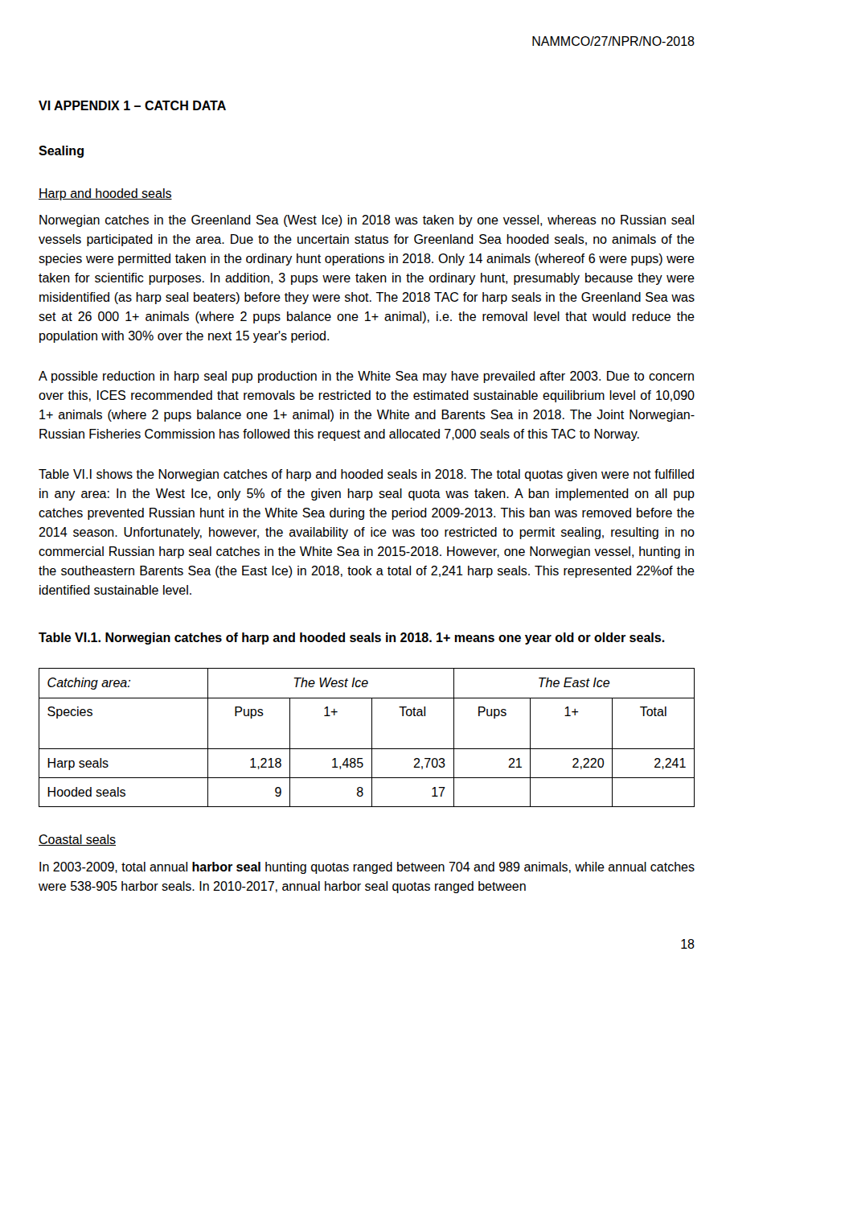NAMMCO/27/NPR/NO-2018
VI APPENDIX 1 – CATCH DATA
Sealing
Harp and hooded seals
Norwegian catches in the Greenland Sea (West Ice) in 2018 was taken by one vessel, whereas no Russian seal vessels participated in the area. Due to the uncertain status for Greenland Sea hooded seals, no animals of the species were permitted taken in the ordinary hunt operations in 2018. Only 14 animals (whereof 6 were pups) were taken for scientific purposes. In addition, 3 pups were taken in the ordinary hunt, presumably because they were misidentified (as harp seal beaters) before they were shot. The 2018 TAC for harp seals in the Greenland Sea was set at 26 000 1+ animals (where 2 pups balance one 1+ animal), i.e. the removal level that would reduce the population with 30% over the next 15 year's period.
A possible reduction in harp seal pup production in the White Sea may have prevailed after 2003. Due to concern over this, ICES recommended that removals be restricted to the estimated sustainable equilibrium level of 10,090 1+ animals (where 2 pups balance one 1+ animal) in the White and Barents Sea in 2018. The Joint Norwegian-Russian Fisheries Commission has followed this request and allocated 7,000 seals of this TAC to Norway.
Table VI.I shows the Norwegian catches of harp and hooded seals in 2018. The total quotas given were not fulfilled in any area: In the West Ice, only 5% of the given harp seal quota was taken. A ban implemented on all pup catches prevented Russian hunt in the White Sea during the period 2009-2013. This ban was removed before the 2014 season. Unfortunately, however, the availability of ice was too restricted to permit sealing, resulting in no commercial Russian harp seal catches in the White Sea in 2015-2018. However, one Norwegian vessel, hunting in the southeastern Barents Sea (the East Ice) in 2018, took a total of 2,241 harp seals. This represented 22%of the identified sustainable level.
Table VI.1. Norwegian catches of harp and hooded seals in 2018. 1+ means one year old or older seals.
| Catching area: | The West Ice | The East Ice |
| --- | --- | --- |
| Species | Pups | 1+ | Total | Pups | 1+ | Total |
| Harp seals | 1,218 | 1,485 | 2,703 | 21 | 2,220 | 2,241 |
| Hooded seals | 9 | 8 | 17 | | | |
Coastal seals
In 2003-2009, total annual harbor seal hunting quotas ranged between 704 and 989 animals, while annual catches were 538-905 harbor seals. In 2010-2017, annual harbor seal quotas ranged between
18